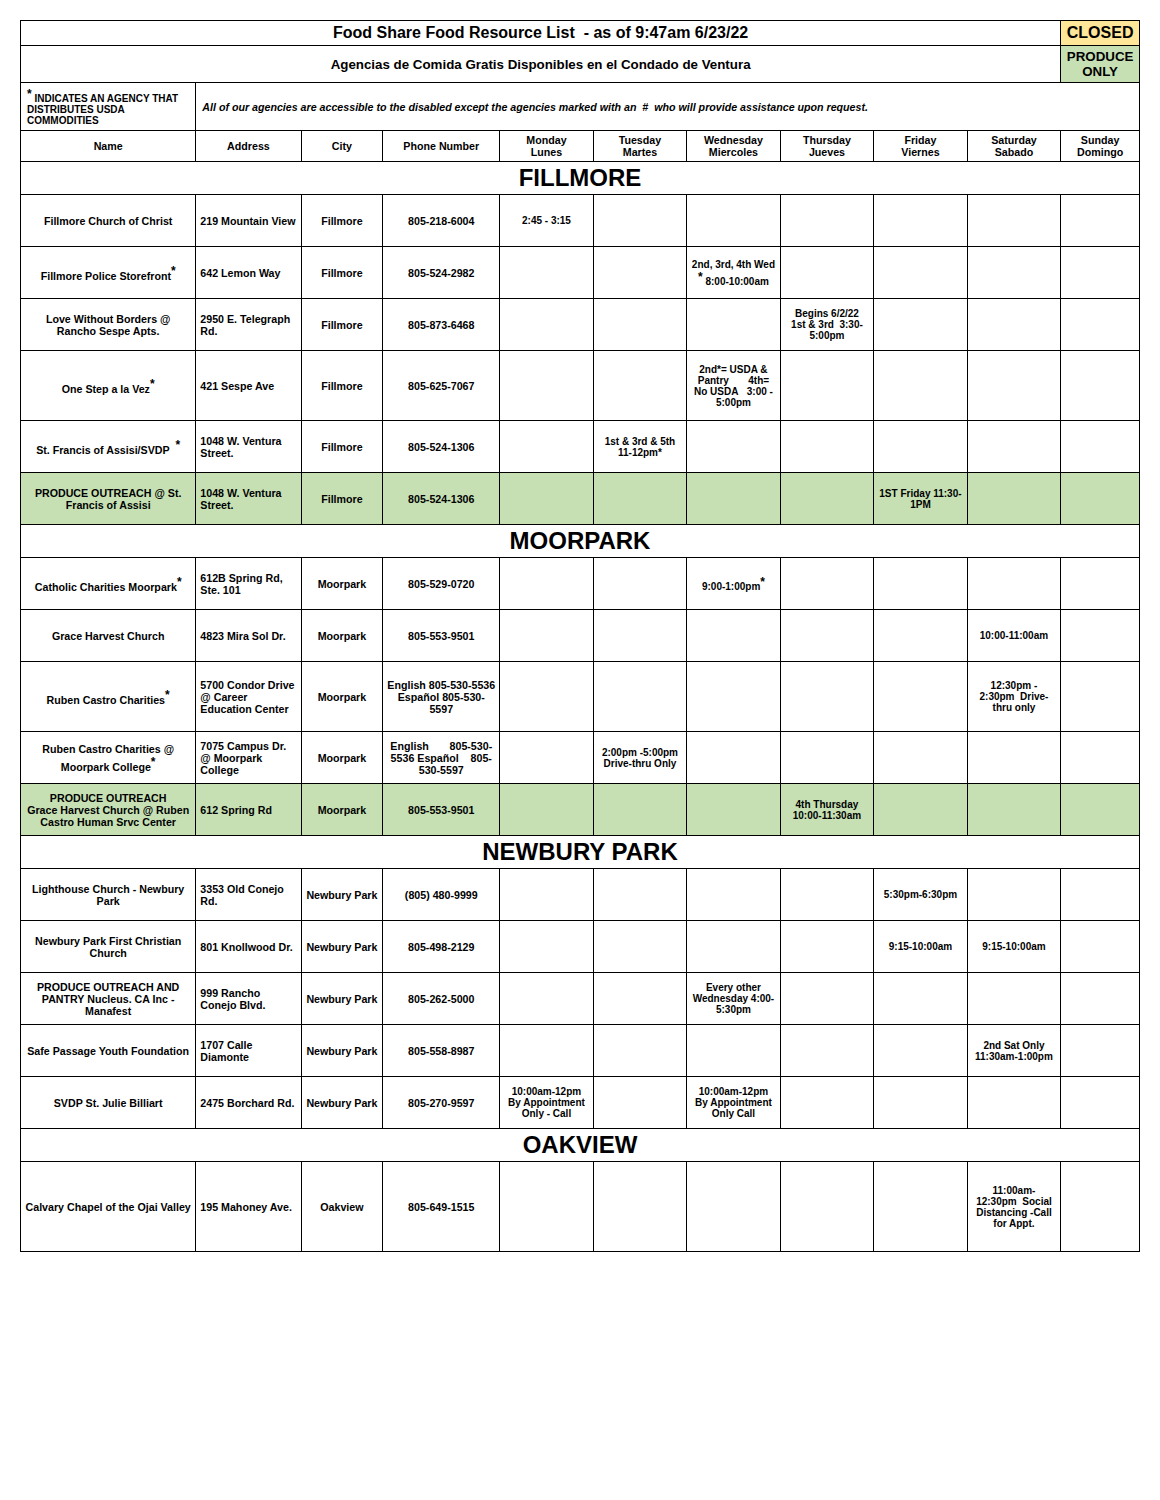| Food Share Food Resource List - as of 9:47am 6/23/22 | CLOSED |
| Agencias de Comida Gratis Disponibles en el Condado de Ventura | PRODUCE ONLY |
| * INDICATES AN AGENCY THAT DISTRIBUTES USDA COMMODITIES | All of our agencies are accessible to the disabled except the agencies marked with an # who will provide assistance upon request. |
| Name | Address | City | Phone Number | Monday Lunes | Tuesday Martes | Wednesday Miercoles | Thursday Jueves | Friday Viernes | Saturday Sabado | Sunday Domingo |
| FILLMORE |
| Fillmore Church of Christ | 219 Mountain View | Fillmore | 805-218-6004 | 2:45 - 3:15 | | | | | | |
| Fillmore Police Storefront * | 642 Lemon Way | Fillmore | 805-524-2982 | | | 2nd, 3rd, 4th Wed * 8:00-10:00am | | | | |
| Love Without Borders @ Rancho Sespe Apts. | 2950 E. Telegraph Rd. | Fillmore | 805-873-6468 | | | | Begins 6/2/22 1st & 3rd 3:30-5:00pm | | | |
| One Step a la Vez * | 421 Sespe Ave | Fillmore | 805-625-7067 | | | 2nd*= USDA & Pantry 4th= No USDA 3:00 - 5:00pm | | | | |
| St. Francis of Assisi/SVDP * | 1048 W. Ventura Street. | Fillmore | 805-524-1306 | | 1st & 3rd & 5th 11-12pm* | | | | | |
| PRODUCE OUTREACH @ St. Francis of Assisi | 1048 W. Ventura Street. | Fillmore | 805-524-1306 | | | | | 1ST Friday 11:30-1PM | | |
| MOORPARK |
| Catholic Charities Moorpark * | 612B Spring Rd, Ste. 101 | Moorpark | 805-529-0720 | | | 9:00-1:00pm * | | | | |
| Grace Harvest Church | 4823 Mira Sol Dr. | Moorpark | 805-553-9501 | | | | | | 10:00-11:00am | |
| Ruben Castro Charities * | 5700 Condor Drive @ Career Education Center | Moorpark | English 805-530-5536 Español 805-530-5597 | | | | | | 12:30pm - 2:30pm Drive-thru only | |
| Ruben Castro Charities @ Moorpark College * | 7075 Campus Dr. @ Moorpark College | Moorpark | English 805-530-5536 Español 805-530-5597 | | 2:00pm -5:00pm Drive-thru Only | | | | | |
| PRODUCE OUTREACH Grace Harvest Church @ Ruben Castro Human Srvc Center | 612 Spring Rd | Moorpark | 805-553-9501 | | | | 4th Thursday 10:00-11:30am | | | |
| NEWBURY PARK |
| Lighthouse Church - Newbury Park | 3353 Old Conejo Rd. | Newbury Park | (805) 480-9999 | | | | | 5:30pm-6:30pm | | |
| Newbury Park First Christian Church | 801 Knollwood Dr. | Newbury Park | 805-498-2129 | | | | | 9:15-10:00am | 9:15-10:00am | |
| PRODUCE OUTREACH AND PANTRY Nucleus. CA Inc - Manafest | 999 Rancho Conejo Blvd. | Newbury Park | 805-262-5000 | | | Every other Wednesday 4:00-5:30pm | | | | |
| Safe Passage Youth Foundation | 1707 Calle Diamonte | Newbury Park | 805-558-8987 | | | | | | 2nd Sat Only 11:30am-1:00pm | |
| SVDP St. Julie Billiart | 2475 Borchard Rd. | Newbury Park | 805-270-9597 | 10:00am-12pm By Appointment Only - Call | | 10:00am-12pm By Appointment Only Call | | | | |
| OAKVIEW |
| Calvary Chapel of the Ojai Valley | 195 Mahoney Ave. | Oakview | 805-649-1515 | | | | | | 11:00am-12:30pm Social Distancing -Call for Appt. | |